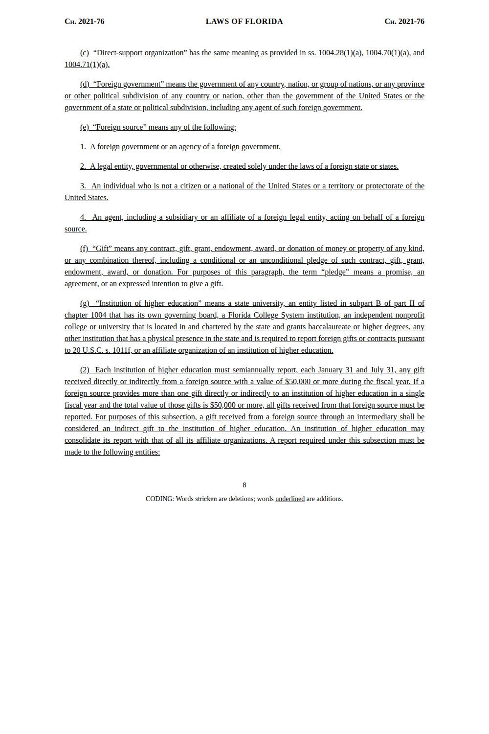Ch. 2021-76 LAWS OF FLORIDA Ch. 2021-76
(c) “Direct-support organization” has the same meaning as provided in ss. 1004.28(1)(a), 1004.70(1)(a), and 1004.71(1)(a).
(d) “Foreign government” means the government of any country, nation, or group of nations, or any province or other political subdivision of any country or nation, other than the government of the United States or the government of a state or political subdivision, including any agent of such foreign government.
(e) “Foreign source” means any of the following:
1. A foreign government or an agency of a foreign government.
2. A legal entity, governmental or otherwise, created solely under the laws of a foreign state or states.
3. An individual who is not a citizen or a national of the United States or a territory or protectorate of the United States.
4. An agent, including a subsidiary or an affiliate of a foreign legal entity, acting on behalf of a foreign source.
(f) “Gift” means any contract, gift, grant, endowment, award, or donation of money or property of any kind, or any combination thereof, including a conditional or an unconditional pledge of such contract, gift, grant, endowment, award, or donation. For purposes of this paragraph, the term “pledge” means a promise, an agreement, or an expressed intention to give a gift.
(g) “Institution of higher education” means a state university, an entity listed in subpart B of part II of chapter 1004 that has its own governing board, a Florida College System institution, an independent nonprofit college or university that is located in and chartered by the state and grants baccalaureate or higher degrees, any other institution that has a physical presence in the state and is required to report foreign gifts or contracts pursuant to 20 U.S.C. s. 1011f, or an affiliate organization of an institution of higher education.
(2) Each institution of higher education must semiannually report, each January 31 and July 31, any gift received directly or indirectly from a foreign source with a value of $50,000 or more during the fiscal year. If a foreign source provides more than one gift directly or indirectly to an institution of higher education in a single fiscal year and the total value of those gifts is $50,000 or more, all gifts received from that foreign source must be reported. For purposes of this subsection, a gift received from a foreign source through an intermediary shall be considered an indirect gift to the institution of higher education. An institution of higher education may consolidate its report with that of all its affiliate organizations. A report required under this subsection must be made to the following entities:
8
CODING: Words stricken are deletions; words underlined are additions.